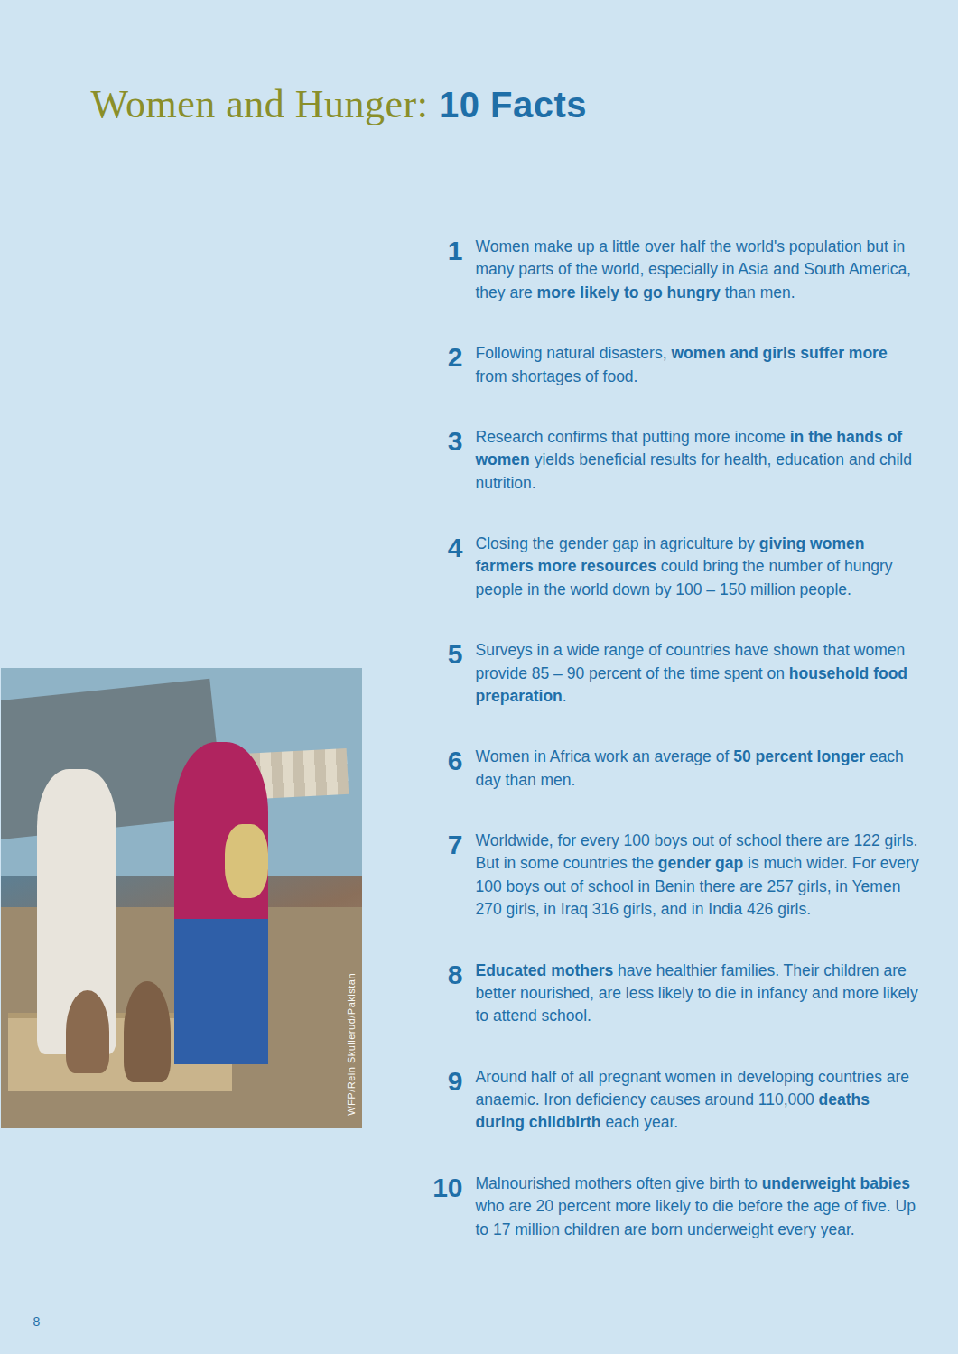Women and Hunger: 10 Facts
1
Women make up a little over half the world's population but in many parts of the world, especially in Asia and South America, they are more likely to go hungry than men.
2
Following natural disasters, women and girls suffer more from shortages of food.
3
Research confirms that putting more income in the hands of women yields beneficial results for health, education and child nutrition.
4
Closing the gender gap in agriculture by giving women farmers more resources could bring the number of hungry people in the world down by 100 – 150 million people.
5
Surveys in a wide range of countries have shown that women provide 85 – 90 percent of the time spent on household food preparation.
6
Women in Africa work an average of 50 percent longer each day than men.
7
Worldwide, for every 100 boys out of school there are 122 girls. But in some countries the gender gap is much wider. For every 100 boys out of school in Benin there are 257 girls, in Yemen 270 girls, in Iraq 316 girls, and in India 426 girls.
8
Educated mothers have healthier families. Their children are better nourished, are less likely to die in infancy and more likely to attend school.
9
Around half of all pregnant women in developing countries are anaemic. Iron deficiency causes around 110,000 deaths during childbirth each year.
10
Malnourished mothers often give birth to underweight babies who are 20 percent more likely to die before the age of five. Up to 17 million children are born underweight every year.
WFP/Rein Skullerud/Pakistan
8